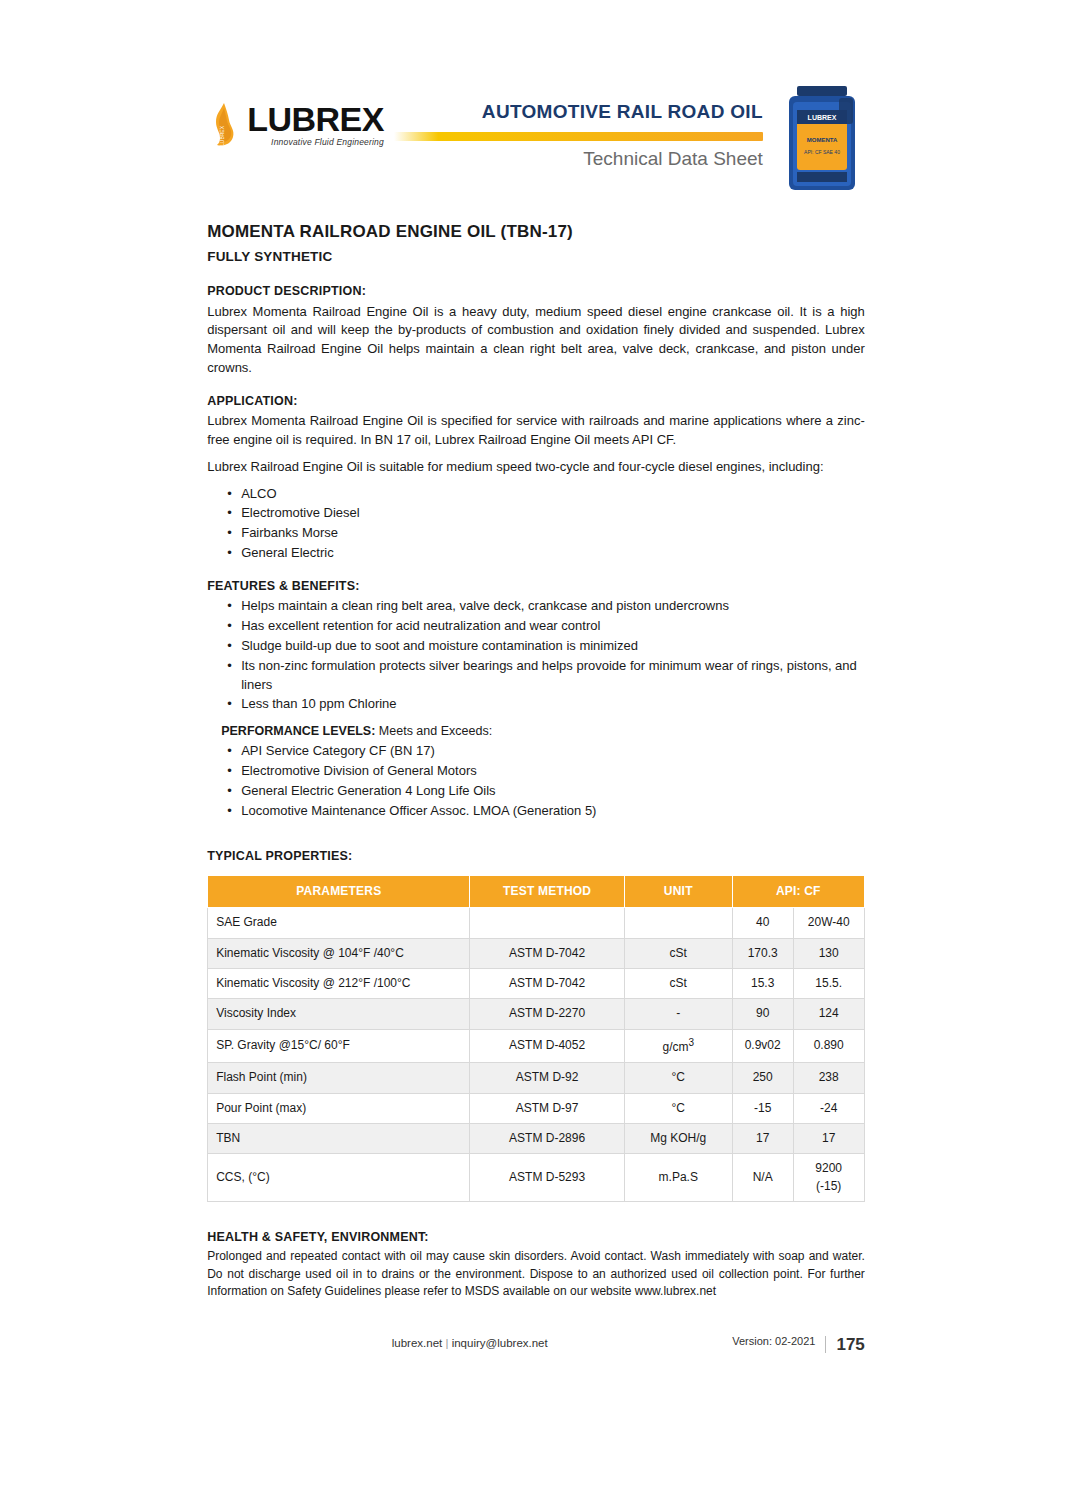LUBREX
LUBREX
Innovative Fluid Engineering
AUTOMOTIVE RAIL ROAD OIL
Technical Data Sheet
LUBREX MOMENTA API: CF SAE 40
MOMENTA RAILROAD ENGINE OIL (TBN-17)
FULLY SYNTHETIC
PRODUCT DESCRIPTION:
Lubrex Momenta Railroad Engine Oil is a heavy duty, medium speed diesel engine crankcase oil. It is a high dispersant oil and will keep the by-products of combustion and oxidation finely divided and suspended. Lubrex Momenta Railroad Engine Oil helps maintain a clean right belt area, valve deck, crankcase, and piston under crowns.
APPLICATION:
Lubrex Momenta Railroad Engine Oil is specified for service with railroads and marine applications where a zinc-free engine oil is required. In BN 17 oil, Lubrex Railroad Engine Oil meets API CF.
Lubrex Railroad Engine Oil is suitable for medium speed two-cycle and four-cycle diesel engines, including:
ALCO
Electromotive Diesel
Fairbanks Morse
General Electric
FEATURES & BENEFITS:
Helps maintain a clean ring belt area, valve deck, crankcase and piston undercrowns
Has excellent retention for acid neutralization and wear control
Sludge build-up due to soot and moisture contamination is minimized
Its non-zinc formulation protects silver bearings and helps provoide for minimum wear of rings, pistons, and liners
Less than 10 ppm Chlorine
PERFORMANCE LEVELS: Meets and Exceeds:
API Service Category CF (BN 17)
Electromotive Division of General Motors
General Electric Generation 4 Long Life Oils
Locomotive Maintenance Officer Assoc. LMOA (Generation 5)
TYPICAL PROPERTIES:
| PARAMETERS | TEST METHOD | UNIT | API: CF |
| --- | --- | --- | --- |
| SAE Grade | | | 40 | 20W-40 |
| Kinematic Viscosity @ 104°F /40°C | ASTM D-7042 | cSt | 170.3 | 130 |
| Kinematic Viscosity @ 212°F /100°C | ASTM D-7042 | cSt | 15.3 | 15.5. |
| Viscosity Index | ASTM D-2270 | - | 90 | 124 |
| SP. Gravity @15°C/ 60°F | ASTM D-4052 | g/cm 3 | 0.9v02 | 0.890 |
| Flash Point (min) | ASTM D-92 | °C | 250 | 238 |
| Pour Point (max) | ASTM D-97 | °C | -15 | -24 |
| TBN | ASTM D-2896 | Mg KOH/g | 17 | 17 |
| CCS, (°C) | ASTM D-5293 | m.Pa.S | N/A | 9200 (-15) |
HEALTH & SAFETY, ENVIRONMENT:
Prolonged and repeated contact with oil may cause skin disorders. Avoid contact. Wash immediately with soap and water. Do not discharge used oil in to drains or the environment. Dispose to an authorized used oil collection point. For further Information on Safety Guidelines please refer to MSDS available on our website www.lubrex.net
lubrex.net | inquiry@lubrex.net
Version: 02-2021
175